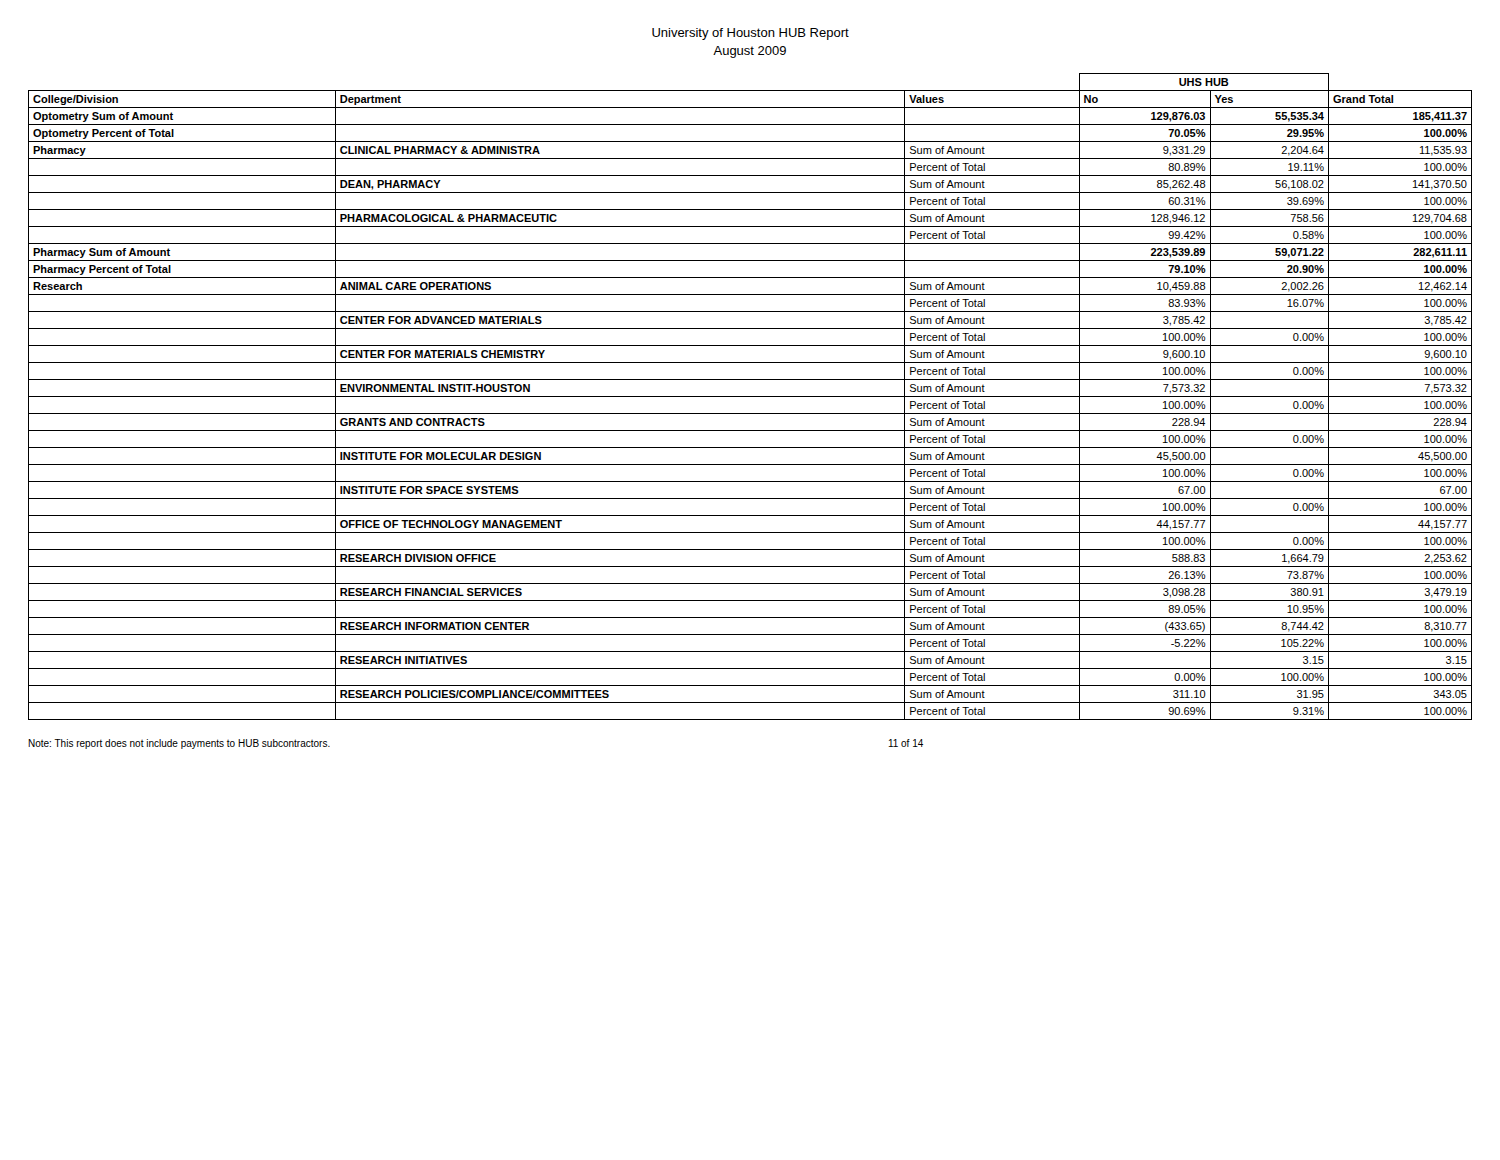University of Houston HUB Report
August 2009
| | | | UHS HUB | |
| --- | --- | --- | --- | --- |
| College/Division | Department | Values | No | Yes | Grand Total |
| Optometry Sum of Amount | | | 129,876.03 | 55,535.34 | 185,411.37 |
| Optometry Percent of Total | | | 70.05% | 29.95% | 100.00% |
| Pharmacy | CLINICAL PHARMACY & ADMINISTRA | Sum of Amount | 9,331.29 | 2,204.64 | 11,535.93 |
| | | Percent of Total | 80.89% | 19.11% | 100.00% |
| | DEAN, PHARMACY | Sum of Amount | 85,262.48 | 56,108.02 | 141,370.50 |
| | | Percent of Total | 60.31% | 39.69% | 100.00% |
| | PHARMACOLOGICAL & PHARMACEUTIC | Sum of Amount | 128,946.12 | 758.56 | 129,704.68 |
| | | Percent of Total | 99.42% | 0.58% | 100.00% |
| Pharmacy Sum of Amount | | | 223,539.89 | 59,071.22 | 282,611.11 |
| Pharmacy Percent of Total | | | 79.10% | 20.90% | 100.00% |
| Research | ANIMAL CARE OPERATIONS | Sum of Amount | 10,459.88 | 2,002.26 | 12,462.14 |
| | | Percent of Total | 83.93% | 16.07% | 100.00% |
| | CENTER FOR ADVANCED MATERIALS | Sum of Amount | 3,785.42 | | 3,785.42 |
| | | Percent of Total | 100.00% | 0.00% | 100.00% |
| | CENTER FOR MATERIALS CHEMISTRY | Sum of Amount | 9,600.10 | | 9,600.10 |
| | | Percent of Total | 100.00% | 0.00% | 100.00% |
| | ENVIRONMENTAL INSTIT-HOUSTON | Sum of Amount | 7,573.32 | | 7,573.32 |
| | | Percent of Total | 100.00% | 0.00% | 100.00% |
| | GRANTS AND CONTRACTS | Sum of Amount | 228.94 | | 228.94 |
| | | Percent of Total | 100.00% | 0.00% | 100.00% |
| | INSTITUTE FOR MOLECULAR DESIGN | Sum of Amount | 45,500.00 | | 45,500.00 |
| | | Percent of Total | 100.00% | 0.00% | 100.00% |
| | INSTITUTE FOR SPACE SYSTEMS | Sum of Amount | 67.00 | | 67.00 |
| | | Percent of Total | 100.00% | 0.00% | 100.00% |
| | OFFICE OF TECHNOLOGY MANAGEMENT | Sum of Amount | 44,157.77 | | 44,157.77 |
| | | Percent of Total | 100.00% | 0.00% | 100.00% |
| | RESEARCH DIVISION OFFICE | Sum of Amount | 588.83 | 1,664.79 | 2,253.62 |
| | | Percent of Total | 26.13% | 73.87% | 100.00% |
| | RESEARCH FINANCIAL SERVICES | Sum of Amount | 3,098.28 | 380.91 | 3,479.19 |
| | | Percent of Total | 89.05% | 10.95% | 100.00% |
| | RESEARCH INFORMATION CENTER | Sum of Amount | (433.65) | 8,744.42 | 8,310.77 |
| | | Percent of Total | -5.22% | 105.22% | 100.00% |
| | RESEARCH INITIATIVES | Sum of Amount | | 3.15 | 3.15 |
| | | Percent of Total | 0.00% | 100.00% | 100.00% |
| | RESEARCH POLICIES/COMPLIANCE/COMMITTEES | Sum of Amount | 311.10 | 31.95 | 343.05 |
| | | Percent of Total | 90.69% | 9.31% | 100.00% |
Note: This report does not include payments to HUB subcontractors.
11 of 14